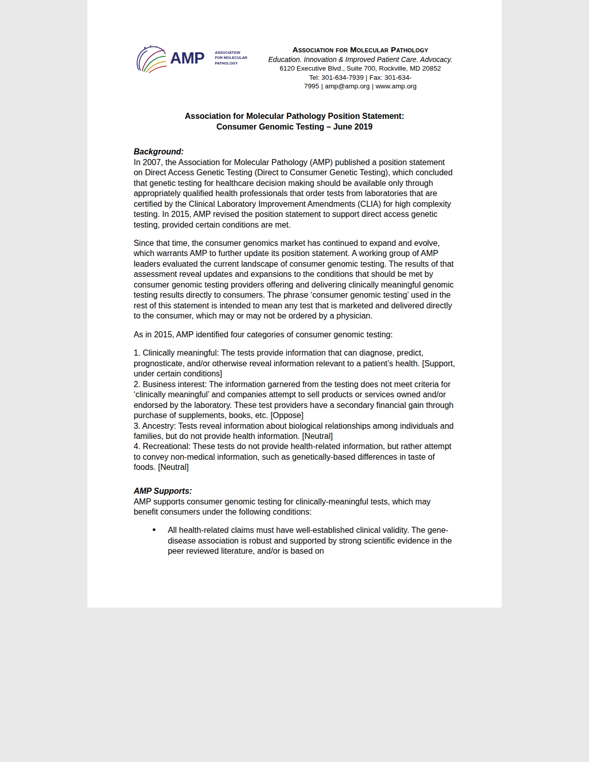AMP — Association for Molecular Pathology AMP ASSOCIATION FOR MOLECULAR PATHOLOGY
Association for Molecular Pathology
Education. Innovation & Improved Patient Care. Advocacy.
6120 Executive Blvd., Suite 700, Rockville, MD 20852
Tel: 301-634-7939|Fax: 301-634-7995|amp@amp.org|www.amp.org
Association for Molecular Pathology Position Statement:
Consumer Genomic Testing – June 2019
Background:
In 2007, the Association for Molecular Pathology (AMP) published a position statement on Direct Access Genetic Testing (Direct to Consumer Genetic Testing), which concluded that genetic testing for healthcare decision making should be available only through appropriately qualified health professionals that order tests from laboratories that are certified by the Clinical Laboratory Improvement Amendments (CLIA) for high complexity testing. In 2015, AMP revised the position statement to support direct access genetic testing, provided certain conditions are met.
Since that time, the consumer genomics market has continued to expand and evolve, which warrants AMP to further update its position statement. A working group of AMP leaders evaluated the current landscape of consumer genomic testing. The results of that assessment reveal updates and expansions to the conditions that should be met by consumer genomic testing providers offering and delivering clinically meaningful genomic testing results directly to consumers. The phrase ‘consumer genomic testing’ used in the rest of this statement is intended to mean any test that is marketed and delivered directly to the consumer, which may or may not be ordered by a physician.
As in 2015, AMP identified four categories of consumer genomic testing:
1. Clinically meaningful: The tests provide information that can diagnose, predict, prognosticate, and/or otherwise reveal information relevant to a patient’s health. [Support, under certain conditions]
2. Business interest: The information garnered from the testing does not meet criteria for ‘clinically meaningful’ and companies attempt to sell products or services owned and/or endorsed by the laboratory. These test providers have a secondary financial gain through purchase of supplements, books, etc. [Oppose]
3. Ancestry: Tests reveal information about biological relationships among individuals and families, but do not provide health information. [Neutral]
4. Recreational: These tests do not provide health-related information, but rather attempt to convey non-medical information, such as genetically-based differences in taste of foods. [Neutral]
AMP Supports:
AMP supports consumer genomic testing for clinically-meaningful tests, which may benefit consumers under the following conditions:
All health-related claims must have well-established clinical validity. The gene-disease association is robust and supported by strong scientific evidence in the peer reviewed literature, and/or is based on